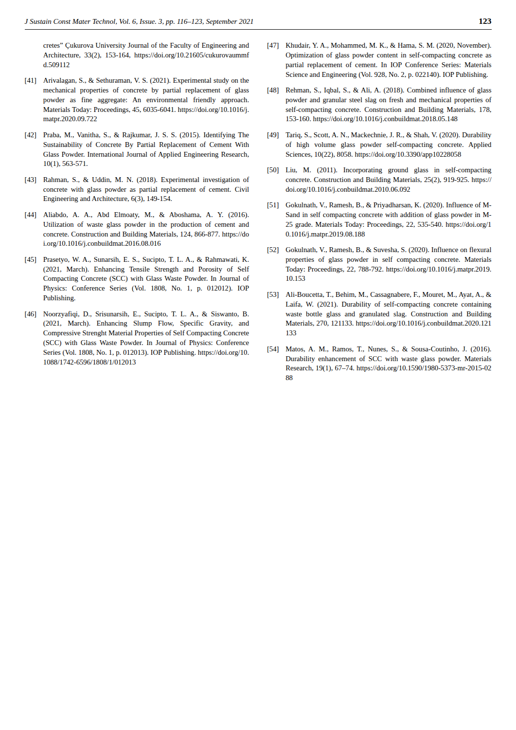J Sustain Const Mater Technol, Vol. 6, Issue. 3, pp. 116–123, September 2021 123
cretes” Çukurova University Journal of the Faculty of Engineering and Architecture, 33(2), 153-164, https://doi.org/10.21605/cukurovaummfd.509112
[41] Arivalagan, S., & Sethuraman, V. S. (2021). Experimental study on the mechanical properties of concrete by partial replacement of glass powder as fine aggregate: An environmental friendly approach. Materials Today: Proceedings, 45, 6035-6041. https://doi.org/10.1016/j.matpr.2020.09.722
[42] Praba, M., Vanitha, S., & Rajkumar, J. S. S. (2015). Identifying The Sustainability of Concrete By Partial Replacement of Cement With Glass Powder. International Journal of Applied Engineering Research, 10(1), 563-571.
[43] Rahman, S., & Uddin, M. N. (2018). Experimental investigation of concrete with glass powder as partial replacement of cement. Civil Engineering and Architecture, 6(3), 149-154.
[44] Aliabdo, A. A., Abd Elmoaty, M., & Aboshama, A. Y. (2016). Utilization of waste glass powder in the production of cement and concrete. Construction and Building Materials, 124, 866-877. https://doi.org/10.1016/j.conbuildmat.2016.08.016
[45] Prasetyo, W. A., Sunarsih, E. S., Sucipto, T. L. A., & Rahmawati, K. (2021, March). Enhancing Tensile Strength and Porosity of Self Compacting Concrete (SCC) with Glass Waste Powder. In Journal of Physics: Conference Series (Vol. 1808, No. 1, p. 012012). IOP Publishing.
[46] Noorzyafiqi, D., Srisunarsih, E., Sucipto, T. L. A., & Siswanto, B. (2021, March). Enhancing Slump Flow, Specific Gravity, and Compressive Strenght Material Properties of Self Compacting Concrete (SCC) with Glass Waste Powder. In Journal of Physics: Conference Series (Vol. 1808, No. 1, p. 012013). IOP Publishing. https://doi.org/10.1088/1742-6596/1808/1/012013
[47] Khudair, Y. A., Mohammed, M. K., & Hama, S. M. (2020, November). Optimization of glass powder content in self-compacting concrete as partial replacement of cement. In IOP Conference Series: Materials Science and Engineering (Vol. 928, No. 2, p. 022140). IOP Publishing.
[48] Rehman, S., Iqbal, S., & Ali, A. (2018). Combined influence of glass powder and granular steel slag on fresh and mechanical properties of self-compacting concrete. Construction and Building Materials, 178, 153-160. https://doi.org/10.1016/j.conbuildmat.2018.05.148
[49] Tariq, S., Scott, A. N., Mackechnie, J. R., & Shah, V. (2020). Durability of high volume glass powder self-compacting concrete. Applied Sciences, 10(22), 8058. https://doi.org/10.3390/app10228058
[50] Liu, M. (2011). Incorporating ground glass in self-compacting concrete. Construction and Building Materials, 25(2), 919-925. https://doi.org/10.1016/j.conbuildmat.2010.06.092
[51] Gokulnath, V., Ramesh, B., & Priyadharsan, K. (2020). Influence of M-Sand in self compacting concrete with addition of glass powder in M-25 grade. Materials Today: Proceedings, 22, 535-540. https://doi.org/10.1016/j.matpr.2019.08.188
[52] Gokulnath, V., Ramesh, B., & Suvesha, S. (2020). Influence on flexural properties of glass powder in self compacting concrete. Materials Today: Proceedings, 22, 788-792. https://doi.org/10.1016/j.matpr.2019.10.153
[53] Ali-Boucetta, T., Behim, M., Cassagnabere, F., Mouret, M., Ayat, A., & Laifa, W. (2021). Durability of self-compacting concrete containing waste bottle glass and granulated slag. Construction and Building Materials, 270, 121133. https://doi.org/10.1016/j.conbuildmat.2020.121133
[54] Matos, A. M., Ramos, T., Nunes, S., & Sousa-Coutinho, J. (2016). Durability enhancement of SCC with waste glass powder. Materials Research, 19(1), 67–74. https://doi.org/10.1590/1980-5373-mr-2015-0288